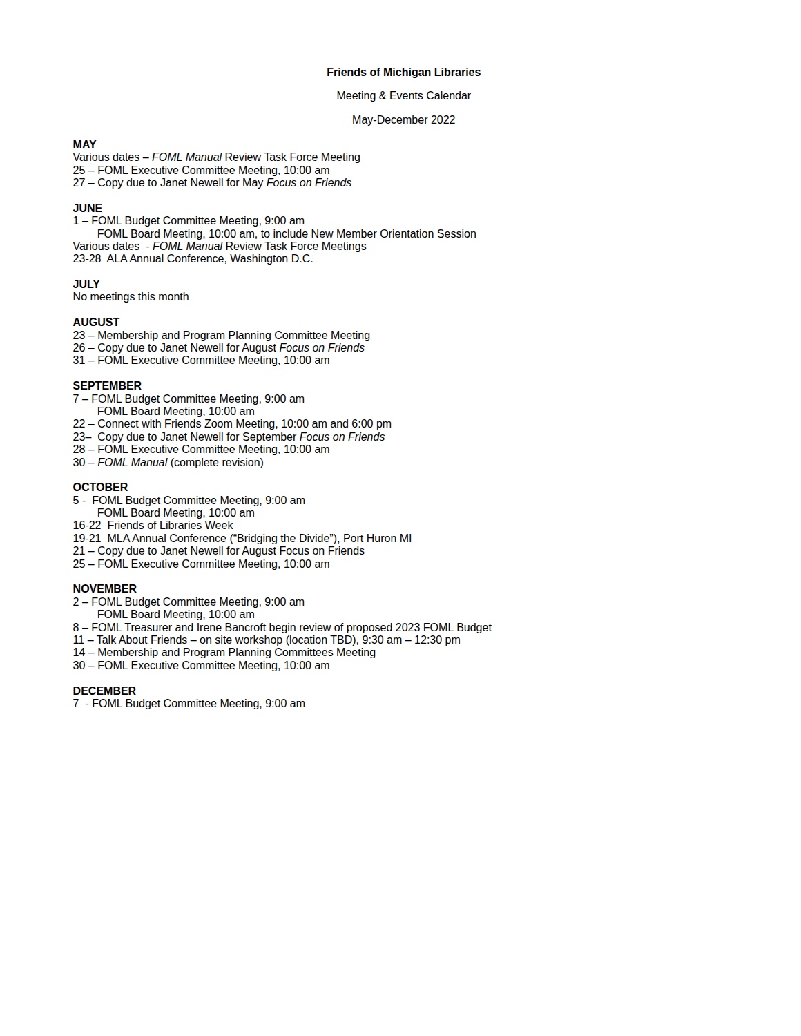Friends of Michigan Libraries
Meeting & Events Calendar
May-December 2022
May
Various dates – FOML Manual Review Task Force Meeting
25 – FOML Executive Committee Meeting, 10:00 am
27 – Copy due to Janet Newell for May Focus on Friends
June
1 – FOML Budget Committee Meeting, 9:00 am
FOML Board Meeting, 10:00 am, to include New Member Orientation Session
Various dates - FOML Manual Review Task Force Meetings
23-28 ALA Annual Conference, Washington D.C.
July
No meetings this month
August
23 – Membership and Program Planning Committee Meeting
26 – Copy due to Janet Newell for August Focus on Friends
31 – FOML Executive Committee Meeting, 10:00 am
September
7 – FOML Budget Committee Meeting, 9:00 am
FOML Board Meeting, 10:00 am
22 – Connect with Friends Zoom Meeting, 10:00 am and 6:00 pm
23– Copy due to Janet Newell for September Focus on Friends
28 – FOML Executive Committee Meeting, 10:00 am
30 – FOML Manual (complete revision)
October
5 - FOML Budget Committee Meeting, 9:00 am
FOML Board Meeting, 10:00 am
16-22 Friends of Libraries Week
19-21 MLA Annual Conference (“Bridging the Divide”), Port Huron MI
21 – Copy due to Janet Newell for August Focus on Friends
25 – FOML Executive Committee Meeting, 10:00 am
November
2 – FOML Budget Committee Meeting, 9:00 am
FOML Board Meeting, 10:00 am
8 – FOML Treasurer and Irene Bancroft begin review of proposed 2023 FOML Budget
11 – Talk About Friends – on site workshop (location TBD), 9:30 am – 12:30 pm
14 – Membership and Program Planning Committees Meeting
30 – FOML Executive Committee Meeting, 10:00 am
December
7 - FOML Budget Committee Meeting, 9:00 am